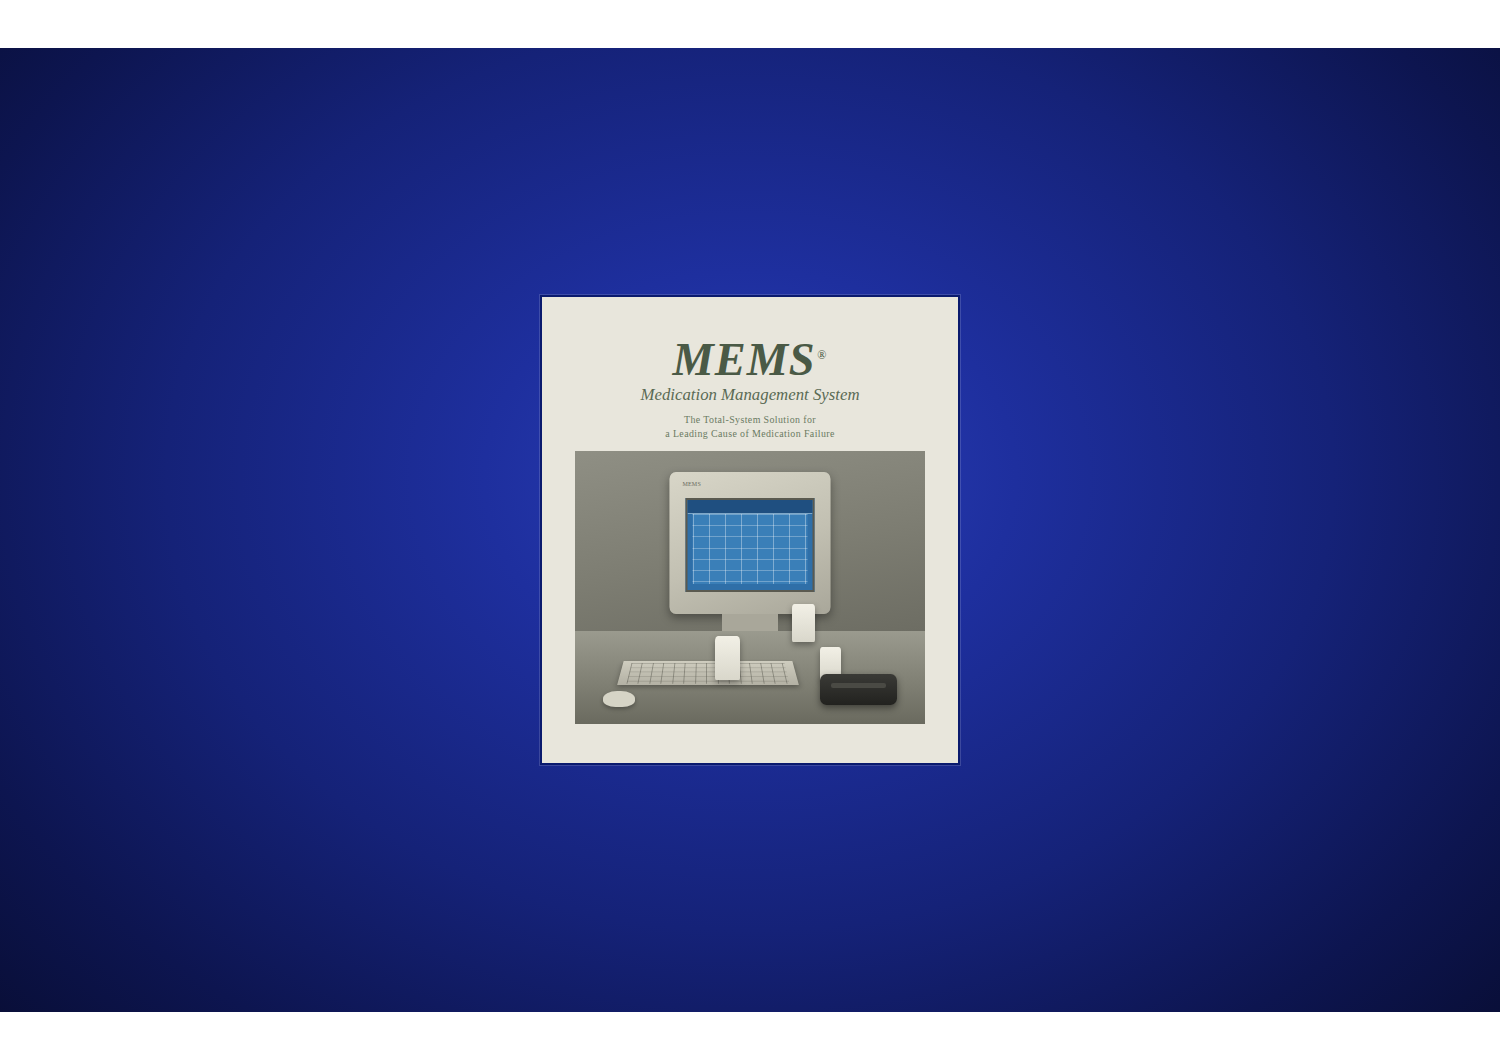MEMS®
Medication Management System
The Total-System Solution for
a Leading Cause of Medication Failure
MEMS
MEMS Medication Management System — The Total-System Solution for a Leading Cause of Medication Failure.